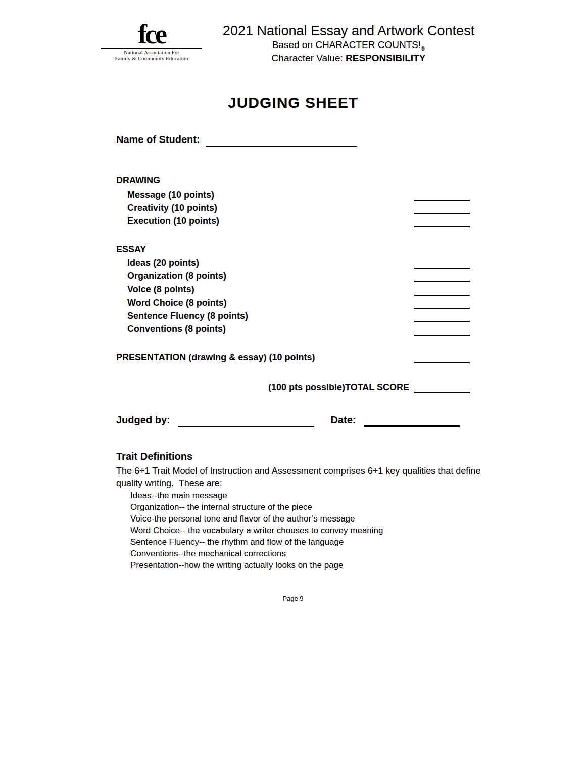fce
National Association For
Family & Community Education
2021 National Essay and Artwork Contest
Based on CHARACTER COUNTS!®
Character Value: RESPONSIBILITY
JUDGING SHEET
Name of Student:
DRAWING
| Message (10 points) | |
| Creativity (10 points) | |
| Execution (10 points) | |
ESSAY
| Ideas (20 points) | |
| Organization (8 points) | |
| Voice (8 points) | |
| Word Choice (8 points) | |
| Sentence Fluency (8 points) | |
| Conventions (8 points) | |
PRESENTATION (drawing & essay) (10 points)
(100 pts possible)TOTAL SCORE
Judged by: Date:
Trait Definitions
The 6+1 Trait Model of Instruction and Assessment comprises 6+1 key qualities that define quality writing. These are:
Ideas--the main message
Organization-- the internal structure of the piece
Voice-the personal tone and flavor of the author’s message
Word Choice-- the vocabulary a writer chooses to convey meaning
Sentence Fluency-- the rhythm and flow of the language
Conventions--the mechanical corrections
Presentation--how the writing actually looks on the page
Page 9